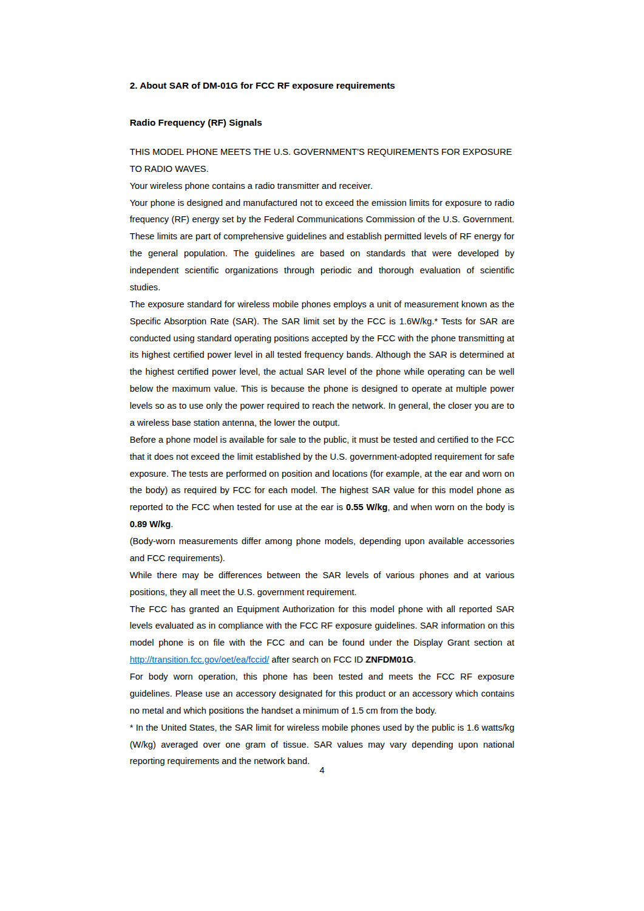2. About SAR of DM-01G for FCC RF exposure requirements
Radio Frequency (RF) Signals
THIS MODEL PHONE MEETS THE U.S. GOVERNMENT'S REQUIREMENTS FOR EXPOSURE TO RADIO WAVES.
Your wireless phone contains a radio transmitter and receiver.
Your phone is designed and manufactured not to exceed the emission limits for exposure to radio frequency (RF) energy set by the Federal Communications Commission of the U.S. Government. These limits are part of comprehensive guidelines and establish permitted levels of RF energy for the general population. The guidelines are based on standards that were developed by independent scientific organizations through periodic and thorough evaluation of scientific studies.
The exposure standard for wireless mobile phones employs a unit of measurement known as the Specific Absorption Rate (SAR). The SAR limit set by the FCC is 1.6W/kg.* Tests for SAR are conducted using standard operating positions accepted by the FCC with the phone transmitting at its highest certified power level in all tested frequency bands. Although the SAR is determined at the highest certified power level, the actual SAR level of the phone while operating can be well below the maximum value. This is because the phone is designed to operate at multiple power levels so as to use only the power required to reach the network. In general, the closer you are to a wireless base station antenna, the lower the output.
Before a phone model is available for sale to the public, it must be tested and certified to the FCC that it does not exceed the limit established by the U.S. government-adopted requirement for safe exposure. The tests are performed on position and locations (for example, at the ear and worn on the body) as required by FCC for each model. The highest SAR value for this model phone as reported to the FCC when tested for use at the ear is 0.55 W/kg, and when worn on the body is 0.89 W/kg.
(Body-worn measurements differ among phone models, depending upon available accessories and FCC requirements).
While there may be differences between the SAR levels of various phones and at various positions, they all meet the U.S. government requirement.
The FCC has granted an Equipment Authorization for this model phone with all reported SAR levels evaluated as in compliance with the FCC RF exposure guidelines. SAR information on this model phone is on file with the FCC and can be found under the Display Grant section at http://transition.fcc.gov/oet/ea/fccid/ after search on FCC ID ZNFDM01G.
For body worn operation, this phone has been tested and meets the FCC RF exposure guidelines. Please use an accessory designated for this product or an accessory which contains no metal and which positions the handset a minimum of 1.5 cm from the body.
* In the United States, the SAR limit for wireless mobile phones used by the public is 1.6 watts/kg (W/kg) averaged over one gram of tissue. SAR values may vary depending upon national reporting requirements and the network band.
4